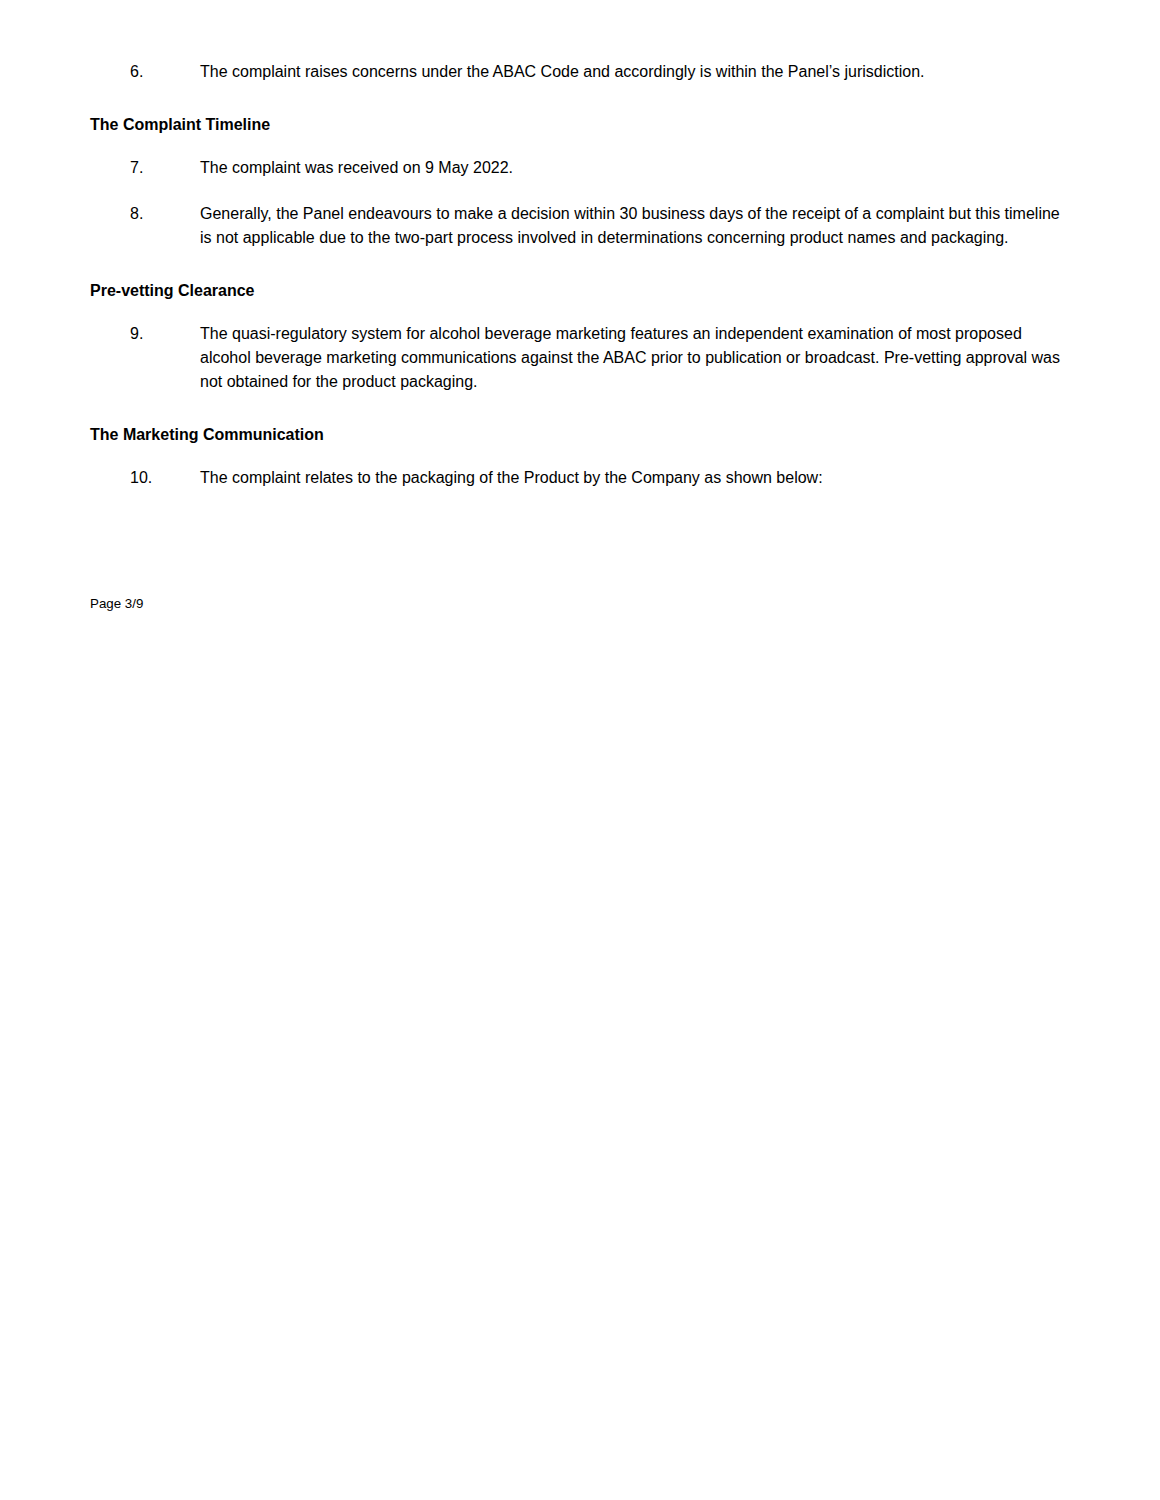6.
The complaint raises concerns under the ABAC Code and accordingly is within the Panel’s jurisdiction.
The Complaint Timeline
7.
The complaint was received on 9 May 2022.
8.
Generally, the Panel endeavours to make a decision within 30 business days of the receipt of a complaint but this timeline is not applicable due to the two-part process involved in determinations concerning product names and packaging.
Pre-vetting Clearance
9.
The quasi-regulatory system for alcohol beverage marketing features an independent examination of most proposed alcohol beverage marketing communications against the ABAC prior to publication or broadcast. Pre-vetting approval was not obtained for the product packaging.
The Marketing Communication
10.
The complaint relates to the packaging of the Product by the Company as shown below:
Page 3/9